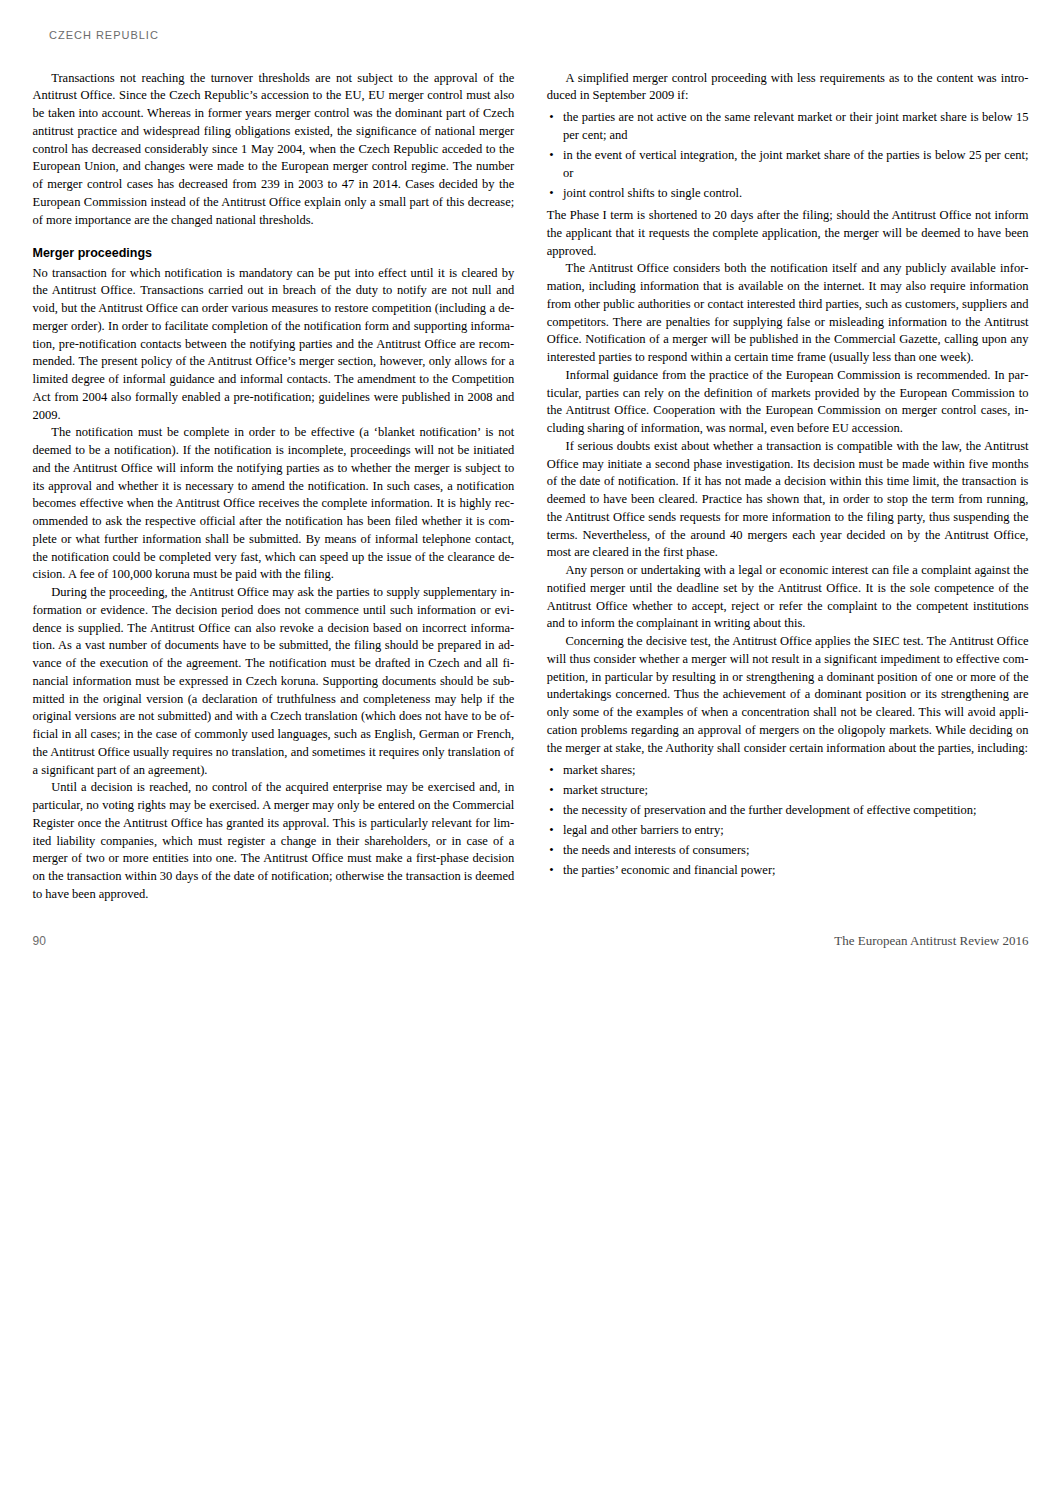Czech Republic
Transactions not reaching the turnover thresholds are not subject to the approval of the Antitrust Office. Since the Czech Republic’s accession to the EU, EU merger control must also be taken into account. Whereas in former years merger control was the dominant part of Czech antitrust practice and widespread filing obligations existed, the significance of national merger control has decreased considerably since 1 May 2004, when the Czech Republic acceded to the European Union, and changes were made to the European merger control regime. The number of merger control cases has decreased from 239 in 2003 to 47 in 2014. Cases decided by the European Commission instead of the Antitrust Office explain only a small part of this decrease; of more importance are the changed national thresholds.
Merger proceedings
No transaction for which notification is mandatory can be put into effect until it is cleared by the Antitrust Office. Transactions carried out in breach of the duty to notify are not null and void, but the Antitrust Office can order various measures to restore competition (including a demerger order). In order to facilitate completion of the notification form and supporting information, pre-notification contacts between the notifying parties and the Antitrust Office are recommended. The present policy of the Antitrust Office’s merger section, however, only allows for a limited degree of informal guidance and informal contacts. The amendment to the Competition Act from 2004 also formally enabled a pre-notification; guidelines were published in 2008 and 2009.
The notification must be complete in order to be effective (a ‘blanket notification’ is not deemed to be a notification). If the notification is incomplete, proceedings will not be initiated and the Antitrust Office will inform the notifying parties as to whether the merger is subject to its approval and whether it is necessary to amend the notification. In such cases, a notification becomes effective when the Antitrust Office receives the complete information. It is highly recommended to ask the respective official after the notification has been filed whether it is complete or what further information shall be submitted. By means of informal telephone contact, the notification could be completed very fast, which can speed up the issue of the clearance decision. A fee of 100,000 koruna must be paid with the filing.
During the proceeding, the Antitrust Office may ask the parties to supply supplementary information or evidence. The decision period does not commence until such information or evidence is supplied. The Antitrust Office can also revoke a decision based on incorrect information. As a vast number of documents have to be submitted, the filing should be prepared in advance of the execution of the agreement. The notification must be drafted in Czech and all financial information must be expressed in Czech koruna. Supporting documents should be submitted in the original version (a declaration of truthfulness and completeness may help if the original versions are not submitted) and with a Czech translation (which does not have to be official in all cases; in the case of commonly used languages, such as English, German or French, the Antitrust Office usually requires no translation, and sometimes it requires only translation of a significant part of an agreement).
Until a decision is reached, no control of the acquired enterprise may be exercised and, in particular, no voting rights may be exercised. A merger may only be entered on the Commercial Register once the Antitrust Office has granted its approval. This is particularly relevant for limited liability companies, which must register a change in their shareholders, or in case of a merger of two or more entities into one. The Antitrust Office must make a first-phase decision on the transaction within 30 days of the date of notification; otherwise the transaction is deemed to have been approved.
A simplified merger control proceeding with less requirements as to the content was introduced in September 2009 if:
the parties are not active on the same relevant market or their joint market share is below 15 per cent; and
in the event of vertical integration, the joint market share of the parties is below 25 per cent; or
joint control shifts to single control.
The Phase I term is shortened to 20 days after the filing; should the Antitrust Office not inform the applicant that it requests the complete application, the merger will be deemed to have been approved.
The Antitrust Office considers both the notification itself and any publicly available information, including information that is available on the internet. It may also require information from other public authorities or contact interested third parties, such as customers, suppliers and competitors. There are penalties for supplying false or misleading information to the Antitrust Office. Notification of a merger will be published in the Commercial Gazette, calling upon any interested parties to respond within a certain time frame (usually less than one week).
Informal guidance from the practice of the European Commission is recommended. In particular, parties can rely on the definition of markets provided by the European Commission to the Antitrust Office. Cooperation with the European Commission on merger control cases, including sharing of information, was normal, even before EU accession.
If serious doubts exist about whether a transaction is compatible with the law, the Antitrust Office may initiate a second phase investigation. Its decision must be made within five months of the date of notification. If it has not made a decision within this time limit, the transaction is deemed to have been cleared. Practice has shown that, in order to stop the term from running, the Antitrust Office sends requests for more information to the filing party, thus suspending the terms. Nevertheless, of the around 40 mergers each year decided on by the Antitrust Office, most are cleared in the first phase.
Any person or undertaking with a legal or economic interest can file a complaint against the notified merger until the deadline set by the Antitrust Office. It is the sole competence of the Antitrust Office whether to accept, reject or refer the complaint to the competent institutions and to inform the complainant in writing about this.
Concerning the decisive test, the Antitrust Office applies the SIEC test. The Antitrust Office will thus consider whether a merger will not result in a significant impediment to effective competition, in particular by resulting in or strengthening a dominant position of one or more of the undertakings concerned. Thus the achievement of a dominant position or its strengthening are only some of the examples of when a concentration shall not be cleared. This will avoid application problems regarding an approval of mergers on the oligopoly markets. While deciding on the merger at stake, the Authority shall consider certain information about the parties, including:
market shares;
market structure;
the necessity of preservation and the further development of effective competition;
legal and other barriers to entry;
the needs and interests of consumers;
the parties’ economic and financial power;
90 The European Antitrust Review 2016